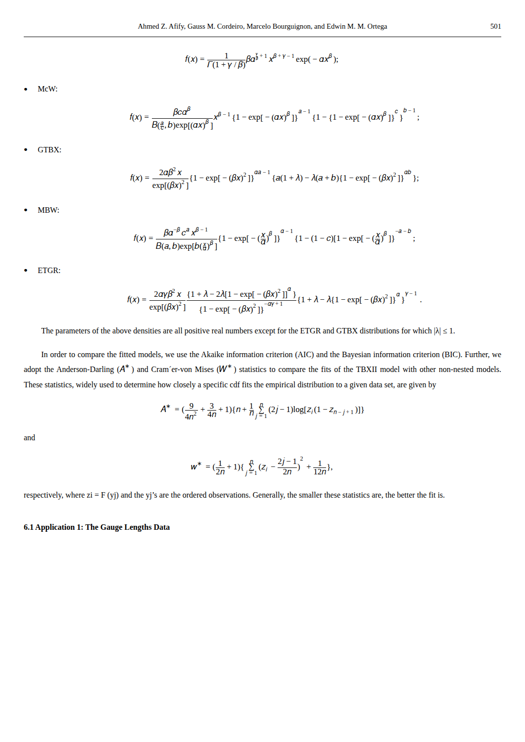Ahmed Z. Afify, Gauss M. Cordeiro, Marcelo Bourguignon, and Edwin M. M. Ortega
501
f(x)= 1 Γ(1+γ/β) β α γβ+1 xβ+γ−1 exp(−αxβ);
McW:
f(x)= βcαβ B(ac,b) exp[(αx)β] xβ−1 {1−exp[−(αx)β]} a−1 {1−{1−exp[−(αx)β]}c} b−1 ;
GTBX:
f(x)= 2αβ2x exp[(βx)2] {1−exp[−(βx)2]} αa−1 {a(1+λ)−λ(a+b) {1−exp[−(βx)2]} αb } ;
MBW:
f(x)= βα−βcaxβ−1 B(a,b)exp[b(xα)β] {1−exp[−(xα)β]} α−1 {1−(1−c)[1−exp[−(xα)β]} −a−b ;
ETGR:
f(x)= 2αγβ2x exp[(βx)2] {1+λ−2λ[1−exp[−(βx)2]]α} {1−exp[−(βx)2]}−αγ+1 {1+λ−λ{1−exp[−(βx)2]}α} γ−1 .
The parameters of the above densities are all positive real numbers except for the ETGR and GTBX distributions for which |λ| ≤ 1.
In order to compare the fitted models, we use the Akaike information criterion (AIC) and the Bayesian information criterion (BIC). Further, we adopt the Anderson-Darling (A∗) and Cram´er-von Mises (W∗) statistics to compare the fits of the TBXII model with other non-nested models. These statistics, widely used to determine how closely a specific cdf fits the empirical distribution to a given data set, are given by
A∗= ( 94n2 + 34n +1 ) { n+ 1n ∑j=1n (2j−1) log[zi(1−zn−j+1)] }
and
w∗= (12n+1) { ∑j=1n (zi−2j−12n)2 + 112n } ,
respectively, where zi = F (yj) and the yj’s are the ordered observations. Generally, the smaller these statistics are, the better the fit is.
6.1 Application 1: The Gauge Lengths Data